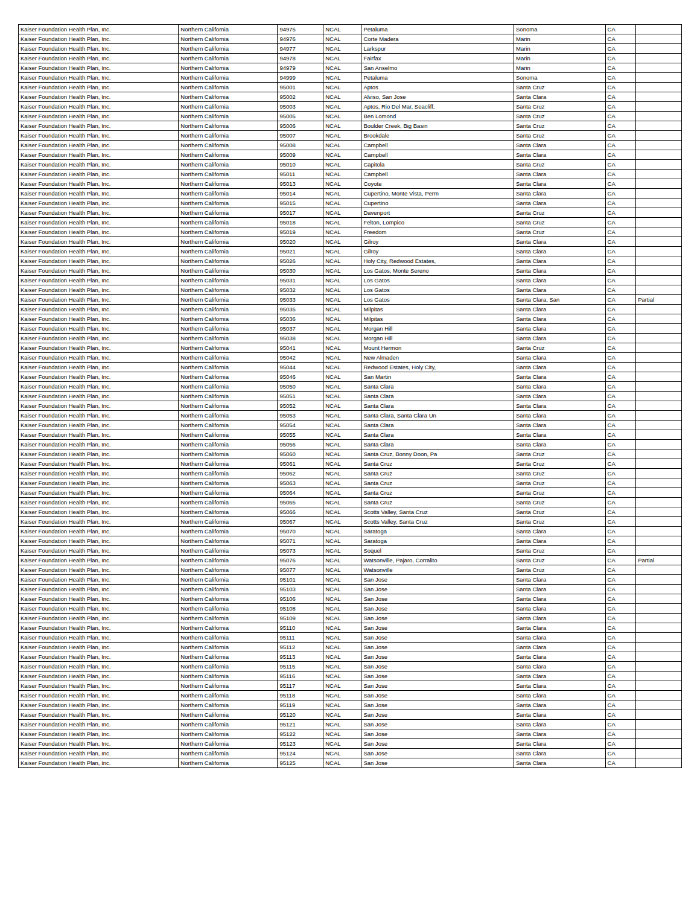| Kaiser Foundation Health Plan, Inc. | Northern California | 94975 | NCAL | Petaluma | Sonoma | CA | |
| Kaiser Foundation Health Plan, Inc. | Northern California | 94976 | NCAL | Corte Madera | Marin | CA | |
| Kaiser Foundation Health Plan, Inc. | Northern California | 94977 | NCAL | Larkspur | Marin | CA | |
| Kaiser Foundation Health Plan, Inc. | Northern California | 94978 | NCAL | Fairfax | Marin | CA | |
| Kaiser Foundation Health Plan, Inc. | Northern California | 94979 | NCAL | San Anselmo | Marin | CA | |
| Kaiser Foundation Health Plan, Inc. | Northern California | 94999 | NCAL | Petaluma | Sonoma | CA | |
| Kaiser Foundation Health Plan, Inc. | Northern California | 95001 | NCAL | Aptos | Santa Cruz | CA | |
| Kaiser Foundation Health Plan, Inc. | Northern California | 95002 | NCAL | Alviso, San Jose | Santa Clara | CA | |
| Kaiser Foundation Health Plan, Inc. | Northern California | 95003 | NCAL | Aptos, Rio Del Mar, Seacliff, | Santa Cruz | CA | |
| Kaiser Foundation Health Plan, Inc. | Northern California | 95005 | NCAL | Ben Lomond | Santa Cruz | CA | |
| Kaiser Foundation Health Plan, Inc. | Northern California | 95006 | NCAL | Boulder Creek, Big Basin | Santa Cruz | CA | |
| Kaiser Foundation Health Plan, Inc. | Northern California | 95007 | NCAL | Brookdale | Santa Cruz | CA | |
| Kaiser Foundation Health Plan, Inc. | Northern California | 95008 | NCAL | Campbell | Santa Clara | CA | |
| Kaiser Foundation Health Plan, Inc. | Northern California | 95009 | NCAL | Campbell | Santa Clara | CA | |
| Kaiser Foundation Health Plan, Inc. | Northern California | 95010 | NCAL | Capitola | Santa Cruz | CA | |
| Kaiser Foundation Health Plan, Inc. | Northern California | 95011 | NCAL | Campbell | Santa Clara | CA | |
| Kaiser Foundation Health Plan, Inc. | Northern California | 95013 | NCAL | Coyote | Santa Clara | CA | |
| Kaiser Foundation Health Plan, Inc. | Northern California | 95014 | NCAL | Cupertino, Monte Vista, Perm | Santa Clara | CA | |
| Kaiser Foundation Health Plan, Inc. | Northern California | 95015 | NCAL | Cupertino | Santa Clara | CA | |
| Kaiser Foundation Health Plan, Inc. | Northern California | 95017 | NCAL | Davenport | Santa Cruz | CA | |
| Kaiser Foundation Health Plan, Inc. | Northern California | 95018 | NCAL | Felton, Lompico | Santa Cruz | CA | |
| Kaiser Foundation Health Plan, Inc. | Northern California | 95019 | NCAL | Freedom | Santa Cruz | CA | |
| Kaiser Foundation Health Plan, Inc. | Northern California | 95020 | NCAL | Gilroy | Santa Clara | CA | |
| Kaiser Foundation Health Plan, Inc. | Northern California | 95021 | NCAL | Gilroy | Santa Clara | CA | |
| Kaiser Foundation Health Plan, Inc. | Northern California | 95026 | NCAL | Holy City, Redwood Estates, | Santa Clara | CA | |
| Kaiser Foundation Health Plan, Inc. | Northern California | 95030 | NCAL | Los Gatos, Monte Sereno | Santa Clara | CA | |
| Kaiser Foundation Health Plan, Inc. | Northern California | 95031 | NCAL | Los Gatos | Santa Clara | CA | |
| Kaiser Foundation Health Plan, Inc. | Northern California | 95032 | NCAL | Los Gatos | Santa Clara | CA | |
| Kaiser Foundation Health Plan, Inc. | Northern California | 95033 | NCAL | Los Gatos | Santa Clara, San | CA | Partial |
| Kaiser Foundation Health Plan, Inc. | Northern California | 95035 | NCAL | Milpitas | Santa Clara | CA | |
| Kaiser Foundation Health Plan, Inc. | Northern California | 95036 | NCAL | Milpitas | Santa Clara | CA | |
| Kaiser Foundation Health Plan, Inc. | Northern California | 95037 | NCAL | Morgan Hill | Santa Clara | CA | |
| Kaiser Foundation Health Plan, Inc. | Northern California | 95038 | NCAL | Morgan Hill | Santa Clara | CA | |
| Kaiser Foundation Health Plan, Inc. | Northern California | 95041 | NCAL | Mount Hermon | Santa Cruz | CA | |
| Kaiser Foundation Health Plan, Inc. | Northern California | 95042 | NCAL | New Almaden | Santa Clara | CA | |
| Kaiser Foundation Health Plan, Inc. | Northern California | 95044 | NCAL | Redwood Estates, Holy City, | Santa Clara | CA | |
| Kaiser Foundation Health Plan, Inc. | Northern California | 95046 | NCAL | San Martin | Santa Clara | CA | |
| Kaiser Foundation Health Plan, Inc. | Northern California | 95050 | NCAL | Santa Clara | Santa Clara | CA | |
| Kaiser Foundation Health Plan, Inc. | Northern California | 95051 | NCAL | Santa Clara | Santa Clara | CA | |
| Kaiser Foundation Health Plan, Inc. | Northern California | 95052 | NCAL | Santa Clara | Santa Clara | CA | |
| Kaiser Foundation Health Plan, Inc. | Northern California | 95053 | NCAL | Santa Clara, Santa Clara Un | Santa Clara | CA | |
| Kaiser Foundation Health Plan, Inc. | Northern California | 95054 | NCAL | Santa Clara | Santa Clara | CA | |
| Kaiser Foundation Health Plan, Inc. | Northern California | 95055 | NCAL | Santa Clara | Santa Clara | CA | |
| Kaiser Foundation Health Plan, Inc. | Northern California | 95056 | NCAL | Santa Clara | Santa Clara | CA | |
| Kaiser Foundation Health Plan, Inc. | Northern California | 95060 | NCAL | Santa Cruz, Bonny Doon, Pa | Santa Cruz | CA | |
| Kaiser Foundation Health Plan, Inc. | Northern California | 95061 | NCAL | Santa Cruz | Santa Cruz | CA | |
| Kaiser Foundation Health Plan, Inc. | Northern California | 95062 | NCAL | Santa Cruz | Santa Cruz | CA | |
| Kaiser Foundation Health Plan, Inc. | Northern California | 95063 | NCAL | Santa Cruz | Santa Cruz | CA | |
| Kaiser Foundation Health Plan, Inc. | Northern California | 95064 | NCAL | Santa Cruz | Santa Cruz | CA | |
| Kaiser Foundation Health Plan, Inc. | Northern California | 95065 | NCAL | Santa Cruz | Santa Cruz | CA | |
| Kaiser Foundation Health Plan, Inc. | Northern California | 95066 | NCAL | Scotts Valley, Santa Cruz | Santa Cruz | CA | |
| Kaiser Foundation Health Plan, Inc. | Northern California | 95067 | NCAL | Scotts Valley, Santa Cruz | Santa Cruz | CA | |
| Kaiser Foundation Health Plan, Inc. | Northern California | 95070 | NCAL | Saratoga | Santa Clara | CA | |
| Kaiser Foundation Health Plan, Inc. | Northern California | 95071 | NCAL | Saratoga | Santa Clara | CA | |
| Kaiser Foundation Health Plan, Inc. | Northern California | 95073 | NCAL | Soquel | Santa Cruz | CA | |
| Kaiser Foundation Health Plan, Inc. | Northern California | 95076 | NCAL | Watsonville, Pajaro, Corralito | Santa Cruz | CA | Partial |
| Kaiser Foundation Health Plan, Inc. | Northern California | 95077 | NCAL | Watsonville | Santa Cruz | CA | |
| Kaiser Foundation Health Plan, Inc. | Northern California | 95101 | NCAL | San Jose | Santa Clara | CA | |
| Kaiser Foundation Health Plan, Inc. | Northern California | 95103 | NCAL | San Jose | Santa Clara | CA | |
| Kaiser Foundation Health Plan, Inc. | Northern California | 95106 | NCAL | San Jose | Santa Clara | CA | |
| Kaiser Foundation Health Plan, Inc. | Northern California | 95108 | NCAL | San Jose | Santa Clara | CA | |
| Kaiser Foundation Health Plan, Inc. | Northern California | 95109 | NCAL | San Jose | Santa Clara | CA | |
| Kaiser Foundation Health Plan, Inc. | Northern California | 95110 | NCAL | San Jose | Santa Clara | CA | |
| Kaiser Foundation Health Plan, Inc. | Northern California | 95111 | NCAL | San Jose | Santa Clara | CA | |
| Kaiser Foundation Health Plan, Inc. | Northern California | 95112 | NCAL | San Jose | Santa Clara | CA | |
| Kaiser Foundation Health Plan, Inc. | Northern California | 95113 | NCAL | San Jose | Santa Clara | CA | |
| Kaiser Foundation Health Plan, Inc. | Northern California | 95115 | NCAL | San Jose | Santa Clara | CA | |
| Kaiser Foundation Health Plan, Inc. | Northern California | 95116 | NCAL | San Jose | Santa Clara | CA | |
| Kaiser Foundation Health Plan, Inc. | Northern California | 95117 | NCAL | San Jose | Santa Clara | CA | |
| Kaiser Foundation Health Plan, Inc. | Northern California | 95118 | NCAL | San Jose | Santa Clara | CA | |
| Kaiser Foundation Health Plan, Inc. | Northern California | 95119 | NCAL | San Jose | Santa Clara | CA | |
| Kaiser Foundation Health Plan, Inc. | Northern California | 95120 | NCAL | San Jose | Santa Clara | CA | |
| Kaiser Foundation Health Plan, Inc. | Northern California | 95121 | NCAL | San Jose | Santa Clara | CA | |
| Kaiser Foundation Health Plan, Inc. | Northern California | 95122 | NCAL | San Jose | Santa Clara | CA | |
| Kaiser Foundation Health Plan, Inc. | Northern California | 95123 | NCAL | San Jose | Santa Clara | CA | |
| Kaiser Foundation Health Plan, Inc. | Northern California | 95124 | NCAL | San Jose | Santa Clara | CA | |
| Kaiser Foundation Health Plan, Inc. | Northern California | 95125 | NCAL | San Jose | Santa Clara | CA | |